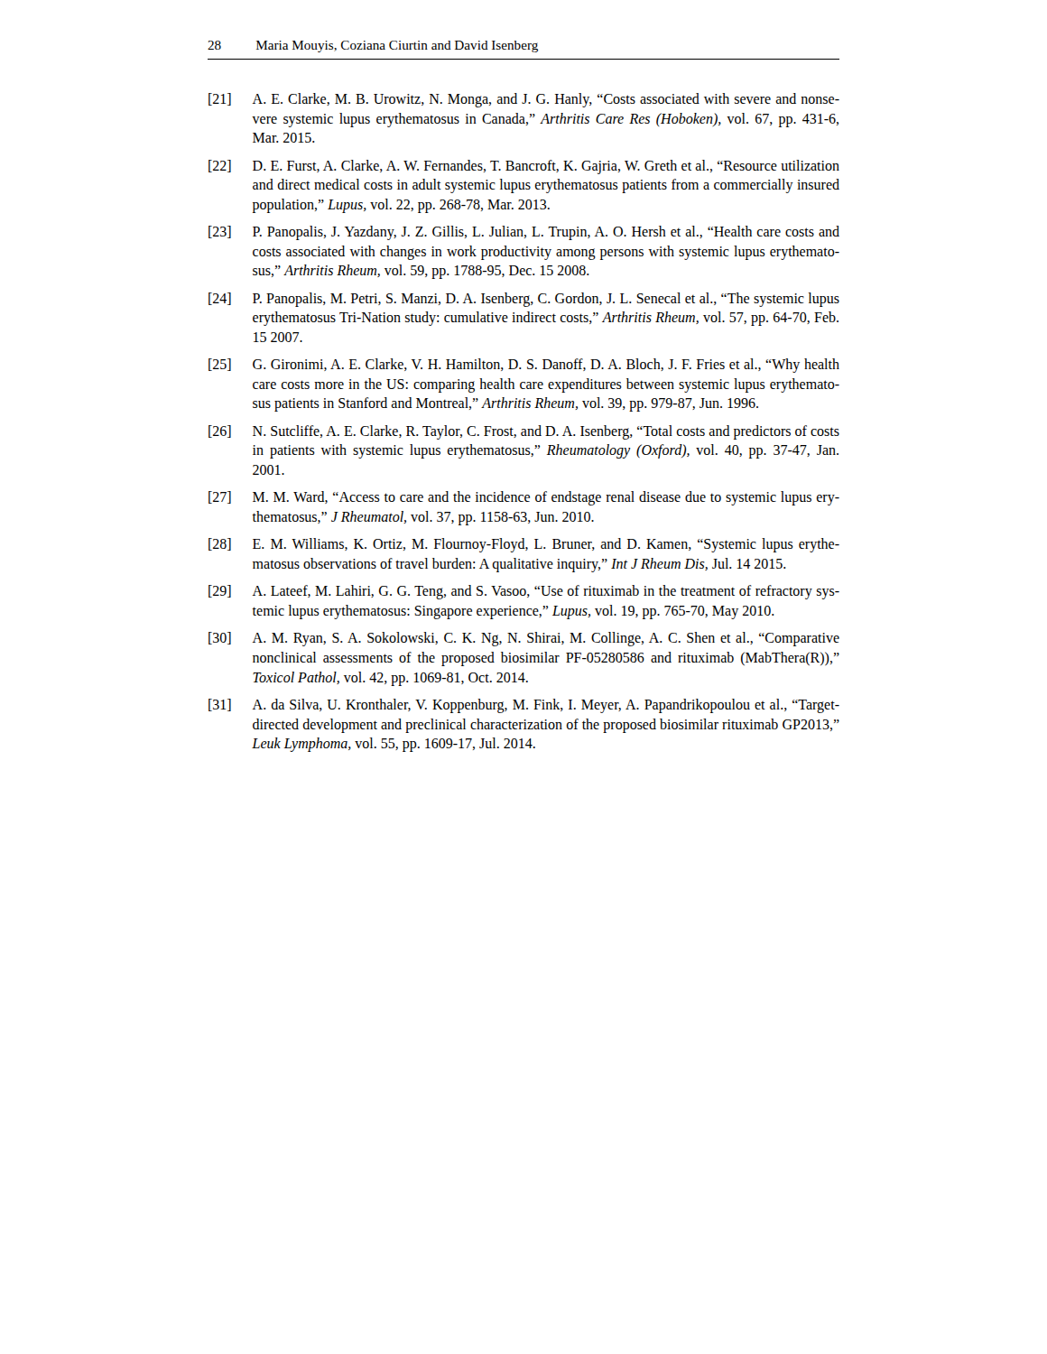28 Maria Mouyis, Coziana Ciurtin and David Isenberg
[21] A. E. Clarke, M. B. Urowitz, N. Monga, and J. G. Hanly, “Costs associated with severe and nonsevere systemic lupus erythematosus in Canada,” Arthritis Care Res (Hoboken), vol. 67, pp. 431-6, Mar. 2015.
[22] D. E. Furst, A. Clarke, A. W. Fernandes, T. Bancroft, K. Gajria, W. Greth et al., “Resource utilization and direct medical costs in adult systemic lupus erythematosus patients from a commercially insured population,” Lupus, vol. 22, pp. 268-78, Mar. 2013.
[23] P. Panopalis, J. Yazdany, J. Z. Gillis, L. Julian, L. Trupin, A. O. Hersh et al., “Health care costs and costs associated with changes in work productivity among persons with systemic lupus erythematosus,” Arthritis Rheum, vol. 59, pp. 1788-95, Dec. 15 2008.
[24] P. Panopalis, M. Petri, S. Manzi, D. A. Isenberg, C. Gordon, J. L. Senecal et al., “The systemic lupus erythematosus Tri-Nation study: cumulative indirect costs,” Arthritis Rheum, vol. 57, pp. 64-70, Feb. 15 2007.
[25] G. Gironimi, A. E. Clarke, V. H. Hamilton, D. S. Danoff, D. A. Bloch, J. F. Fries et al., “Why health care costs more in the US: comparing health care expenditures between systemic lupus erythematosus patients in Stanford and Montreal,” Arthritis Rheum, vol. 39, pp. 979-87, Jun. 1996.
[26] N. Sutcliffe, A. E. Clarke, R. Taylor, C. Frost, and D. A. Isenberg, “Total costs and predictors of costs in patients with systemic lupus erythematosus,” Rheumatology (Oxford), vol. 40, pp. 37-47, Jan. 2001.
[27] M. M. Ward, “Access to care and the incidence of endstage renal disease due to systemic lupus erythematosus,” J Rheumatol, vol. 37, pp. 1158-63, Jun. 2010.
[28] E. M. Williams, K. Ortiz, M. Flournoy-Floyd, L. Bruner, and D. Kamen, “Systemic lupus erythematosus observations of travel burden: A qualitative inquiry,” Int J Rheum Dis, Jul. 14 2015.
[29] A. Lateef, M. Lahiri, G. G. Teng, and S. Vasoo, “Use of rituximab in the treatment of refractory systemic lupus erythematosus: Singapore experience,” Lupus, vol. 19, pp. 765-70, May 2010.
[30] A. M. Ryan, S. A. Sokolowski, C. K. Ng, N. Shirai, M. Collinge, A. C. Shen et al., “Comparative nonclinical assessments of the proposed biosimilar PF-05280586 and rituximab (MabThera(R)),” Toxicol Pathol, vol. 42, pp. 1069-81, Oct. 2014.
[31] A. da Silva, U. Kronthaler, V. Koppenburg, M. Fink, I. Meyer, A. Papandrikopoulou et al., “Target-directed development and preclinical characterization of the proposed biosimilar rituximab GP2013,” Leuk Lymphoma, vol. 55, pp. 1609-17, Jul. 2014.